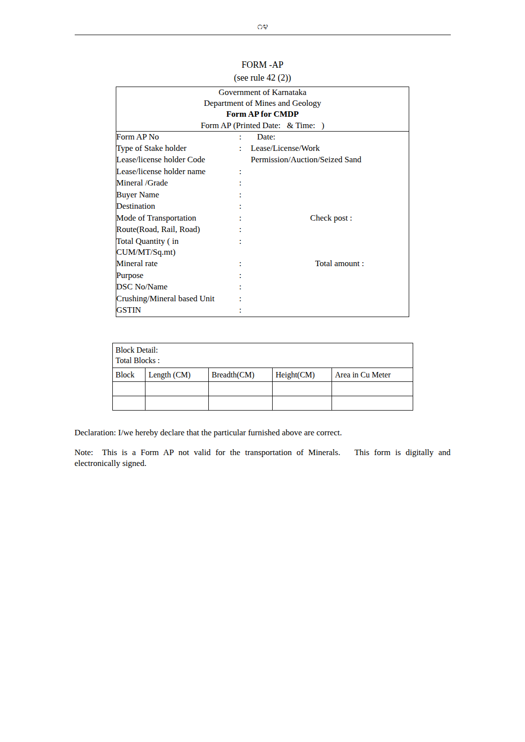೧೪
FORM -AP
(see rule 42 (2))
| Government of Karnataka Department of Mines and Geology Form AP for CMDP Form AP (Printed Date: & Time: ) |
| / Form AP No / : / Date: / / Type of Stake holder / : / Lease/License/Work / / Lease/license holder Code / / Permission/Auction/Seized Sand / / Lease/license holder name / : / / / Mineral /Grade / : / / / Buyer Name / : / / / Destination / : / / / Mode of Transportation / : / Check post : / / Route(Road, Rail, Road) / : / / / Total Quantity ( in CUM/MT/Sq.mt) / : / / / Mineral rate / : / Total amount : / / Purpose / : / / / DSC No/Name / : / / / Crushing/Mineral based Unit / : / / / GSTIN / : / / |
| Block Detail: Total Blocks : |
| Block | Length (CM) | Breadth(CM) | Height(CM) | Area in Cu Meter |
Declaration: I/we hereby declare that the particular furnished above are correct.
Note: This is a Form AP not valid for the transportation of Minerals. This form is digitally and electronically signed.